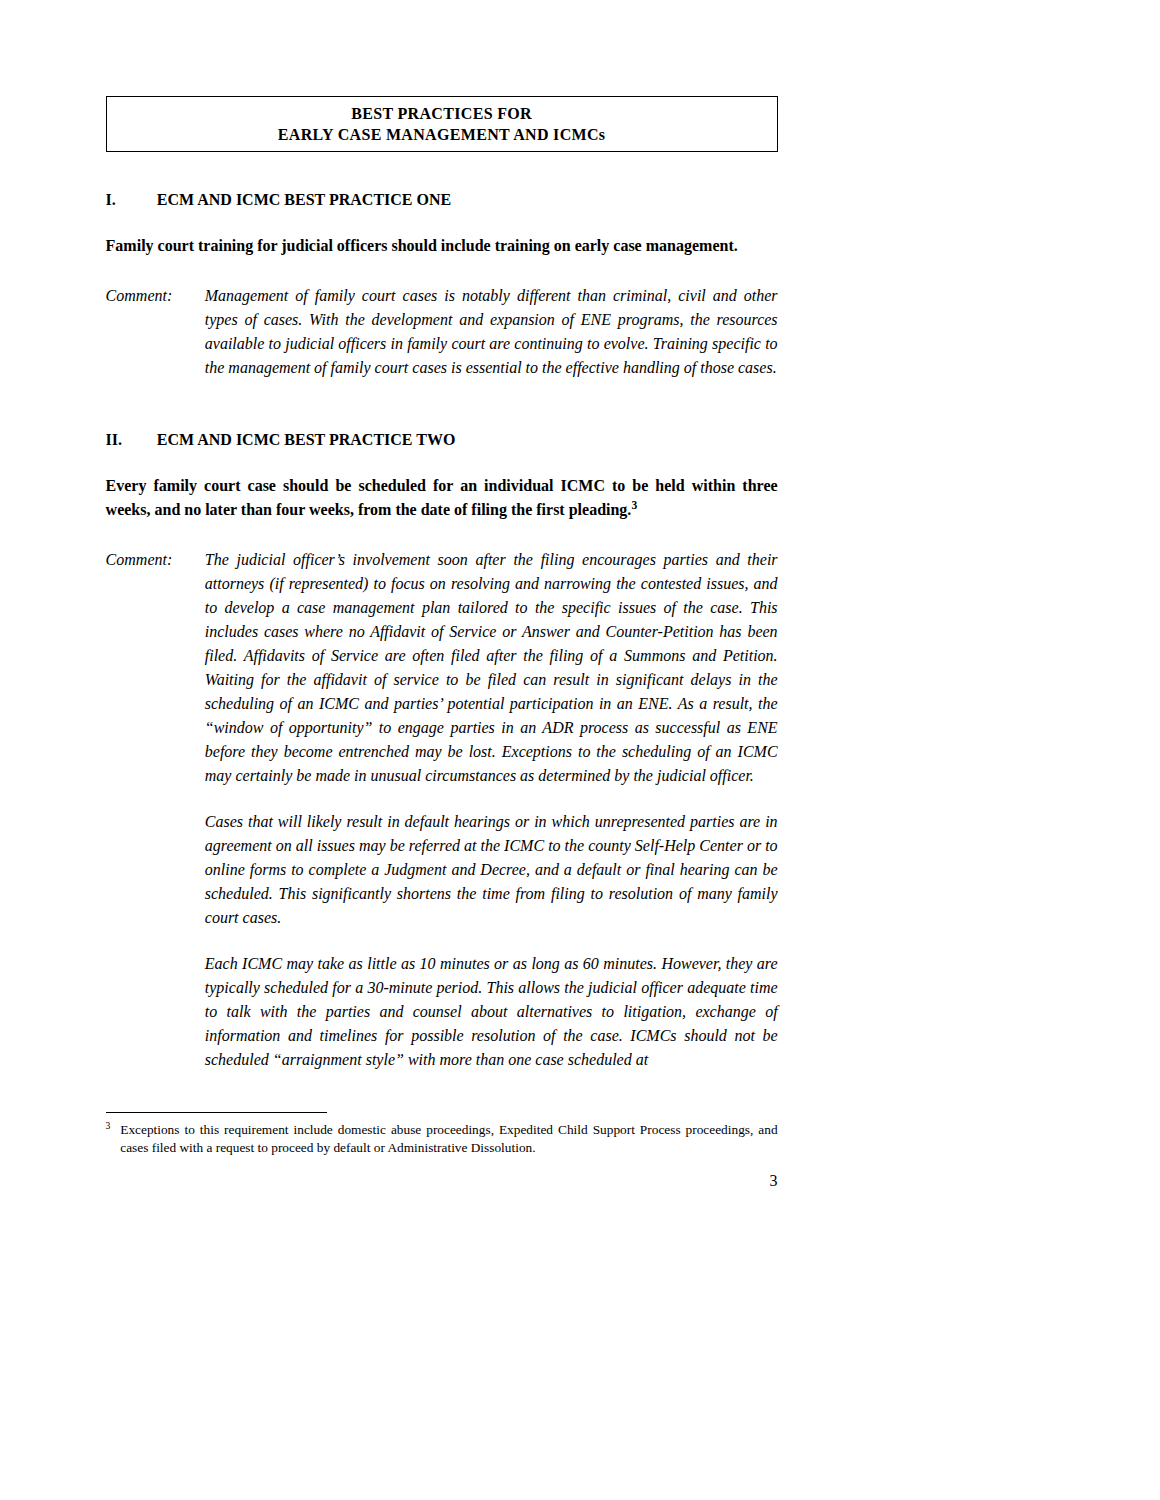BEST PRACTICES FOR
EARLY CASE MANAGEMENT AND ICMCs
I. ECM AND ICMC BEST PRACTICE ONE
Family court training for judicial officers should include training on early case management.
Comment:
Management of family court cases is notably different than criminal, civil and other types of cases. With the development and expansion of ENE programs, the resources available to judicial officers in family court are continuing to evolve. Training specific to the management of family court cases is essential to the effective handling of those cases.
II. ECM AND ICMC BEST PRACTICE TWO
Every family court case should be scheduled for an individual ICMC to be held within three weeks, and no later than four weeks, from the date of filing the first pleading.3
Comment:
The judicial officer’s involvement soon after the filing encourages parties and their attorneys (if represented) to focus on resolving and narrowing the contested issues, and to develop a case management plan tailored to the specific issues of the case. This includes cases where no Affidavit of Service or Answer and Counter-Petition has been filed. Affidavits of Service are often filed after the filing of a Summons and Petition. Waiting for the affidavit of service to be filed can result in significant delays in the scheduling of an ICMC and parties’ potential participation in an ENE. As a result, the “window of opportunity” to engage parties in an ADR process as successful as ENE before they become entrenched may be lost. Exceptions to the scheduling of an ICMC may certainly be made in unusual circumstances as determined by the judicial officer.
Cases that will likely result in default hearings or in which unrepresented parties are in agreement on all issues may be referred at the ICMC to the county Self-Help Center or to online forms to complete a Judgment and Decree, and a default or final hearing can be scheduled. This significantly shortens the time from filing to resolution of many family court cases.
Each ICMC may take as little as 10 minutes or as long as 60 minutes. However, they are typically scheduled for a 30-minute period. This allows the judicial officer adequate time to talk with the parties and counsel about alternatives to litigation, exchange of information and timelines for possible resolution of the case. ICMCs should not be scheduled “arraignment style” with more than one case scheduled at
3
Exceptions to this requirement include domestic abuse proceedings, Expedited Child Support Process proceedings, and cases filed with a request to proceed by default or Administrative Dissolution.
3